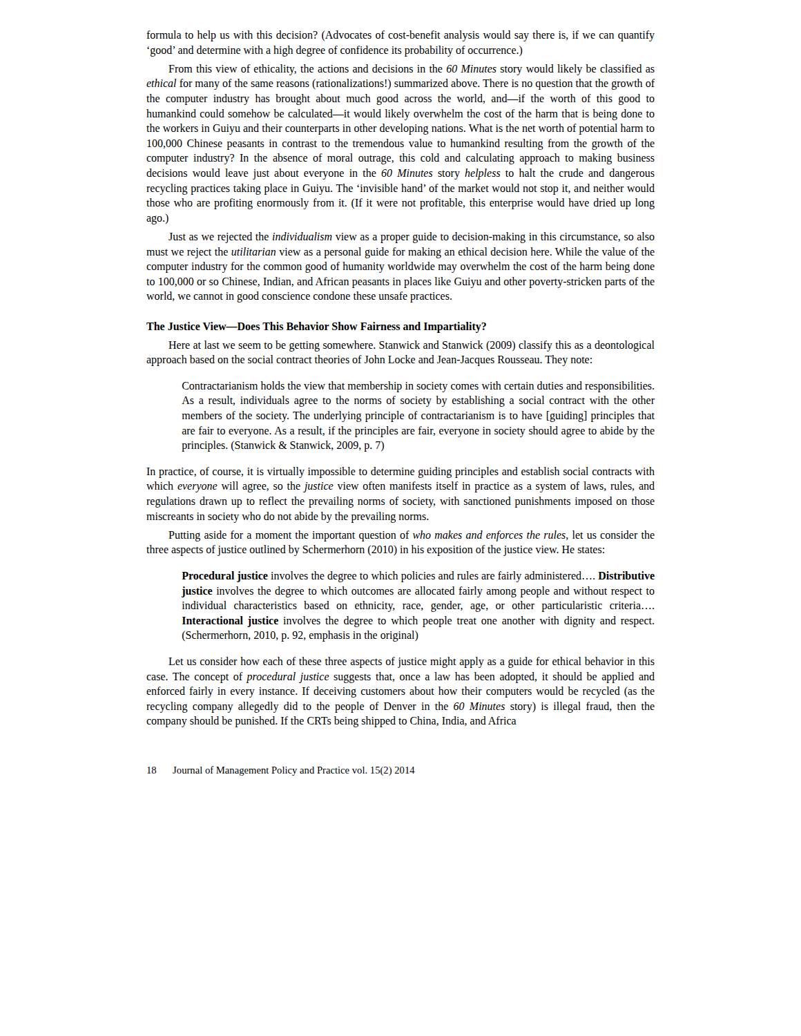formula to help us with this decision? (Advocates of cost-benefit analysis would say there is, if we can quantify ‘good’ and determine with a high degree of confidence its probability of occurrence.)
From this view of ethicality, the actions and decisions in the 60 Minutes story would likely be classified as ethical for many of the same reasons (rationalizations!) summarized above. There is no question that the growth of the computer industry has brought about much good across the world, and—if the worth of this good to humankind could somehow be calculated—it would likely overwhelm the cost of the harm that is being done to the workers in Guiyu and their counterparts in other developing nations. What is the net worth of potential harm to 100,000 Chinese peasants in contrast to the tremendous value to humankind resulting from the growth of the computer industry? In the absence of moral outrage, this cold and calculating approach to making business decisions would leave just about everyone in the 60 Minutes story helpless to halt the crude and dangerous recycling practices taking place in Guiyu. The ‘invisible hand’ of the market would not stop it, and neither would those who are profiting enormously from it. (If it were not profitable, this enterprise would have dried up long ago.)
Just as we rejected the individualism view as a proper guide to decision-making in this circumstance, so also must we reject the utilitarian view as a personal guide for making an ethical decision here. While the value of the computer industry for the common good of humanity worldwide may overwhelm the cost of the harm being done to 100,000 or so Chinese, Indian, and African peasants in places like Guiyu and other poverty-stricken parts of the world, we cannot in good conscience condone these unsafe practices.
The Justice View—Does This Behavior Show Fairness and Impartiality?
Here at last we seem to be getting somewhere. Stanwick and Stanwick (2009) classify this as a deontological approach based on the social contract theories of John Locke and Jean-Jacques Rousseau. They note:
Contractarianism holds the view that membership in society comes with certain duties and responsibilities. As a result, individuals agree to the norms of society by establishing a social contract with the other members of the society. The underlying principle of contractarianism is to have [guiding] principles that are fair to everyone. As a result, if the principles are fair, everyone in society should agree to abide by the principles. (Stanwick & Stanwick, 2009, p. 7)
In practice, of course, it is virtually impossible to determine guiding principles and establish social contracts with which everyone will agree, so the justice view often manifests itself in practice as a system of laws, rules, and regulations drawn up to reflect the prevailing norms of society, with sanctioned punishments imposed on those miscreants in society who do not abide by the prevailing norms.
Putting aside for a moment the important question of who makes and enforces the rules, let us consider the three aspects of justice outlined by Schermerhorn (2010) in his exposition of the justice view. He states:
Procedural justice involves the degree to which policies and rules are fairly administered…. Distributive justice involves the degree to which outcomes are allocated fairly among people and without respect to individual characteristics based on ethnicity, race, gender, age, or other particularistic criteria…. Interactional justice involves the degree to which people treat one another with dignity and respect. (Schermerhorn, 2010, p. 92, emphasis in the original)
Let us consider how each of these three aspects of justice might apply as a guide for ethical behavior in this case. The concept of procedural justice suggests that, once a law has been adopted, it should be applied and enforced fairly in every instance. If deceiving customers about how their computers would be recycled (as the recycling company allegedly did to the people of Denver in the 60 Minutes story) is illegal fraud, then the company should be punished. If the CRTs being shipped to China, India, and Africa
18 Journal of Management Policy and Practice vol. 15(2) 2014